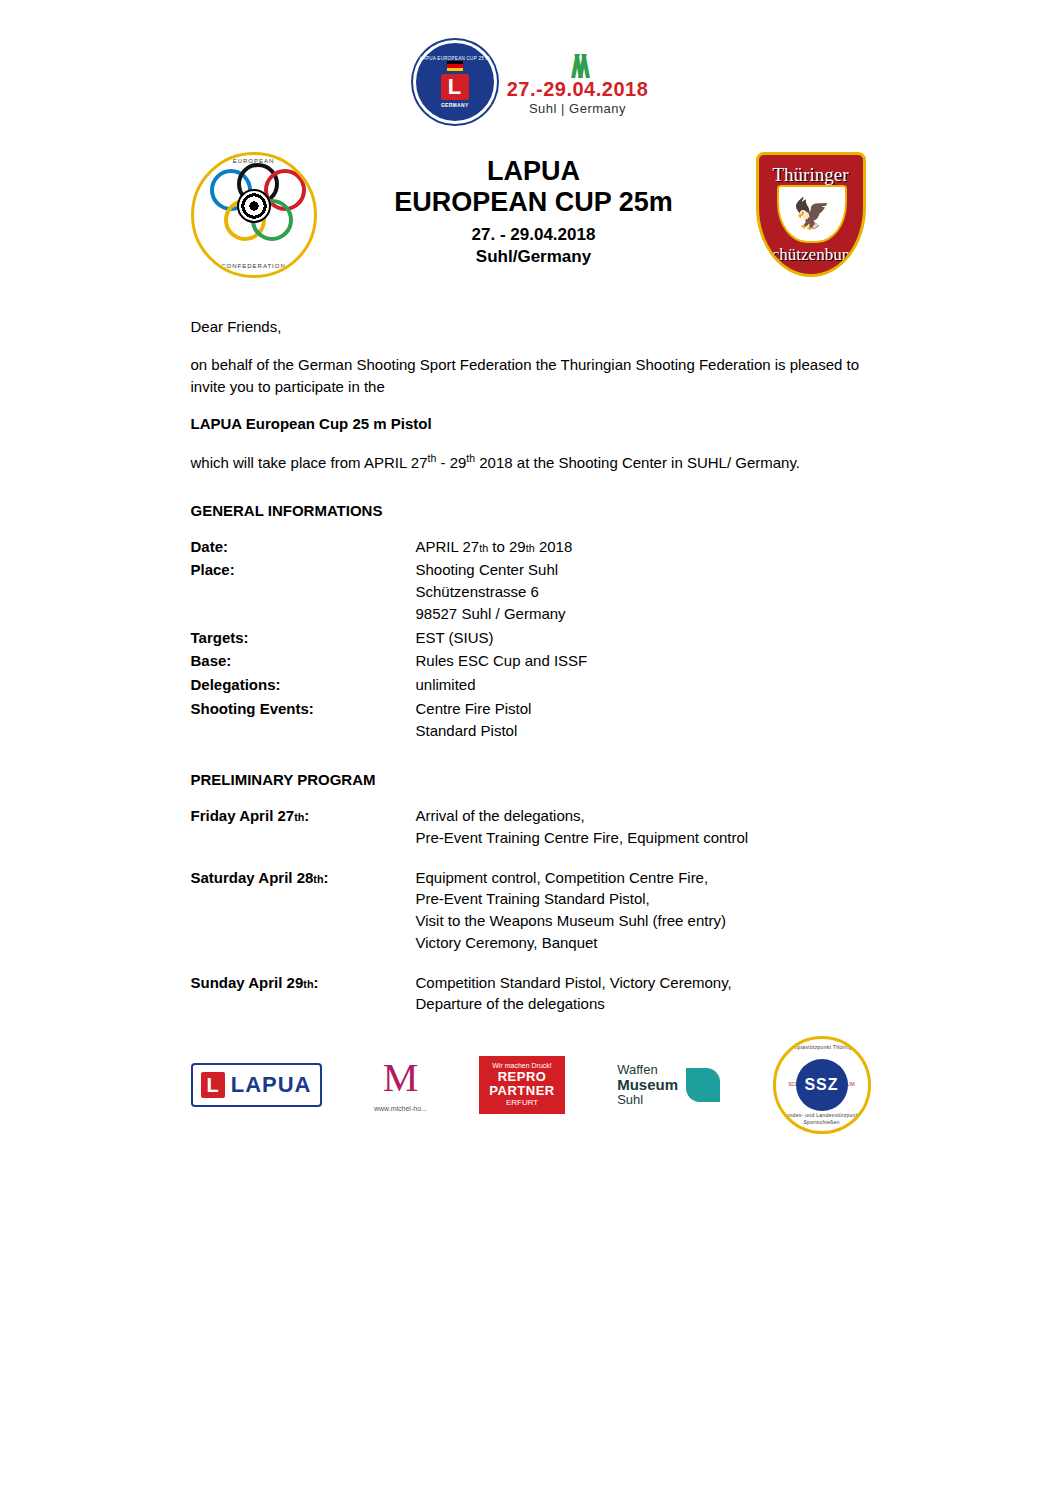LAPUA EUROPEAN CUP 25 M
L
GERMANY
/\/\ 27.-29.04.2018
Suhl | Germany
EUROPEAN
CONFEDERATION
LAPUA
EUROPEAN CUP 25m
27. - 29.04.2018
Suhl/Germany
Thüringer
🦅
Schützenbund
Dear Friends,
on behalf of the German Shooting Sport Federation the Thuringian Shooting Federation is pleased to invite you to participate in the
LAPUA European Cup 25 m Pistol
which will take place from APRIL 27th - 29th 2018 at the Shooting Center in SUHL/ Germany.
GENERAL INFORMATIONS
| Date: | APRIL 27 th to 29 th 2018 |
| Place: | Shooting Center Suhl Schützenstrasse 6 98527 Suhl / Germany |
| Targets: | EST (SIUS) |
| Base: | Rules ESC Cup and ISSF |
| Delegations: | unlimited |
| Shooting Events: | Centre Fire Pistol Standard Pistol |
PRELIMINARY PROGRAM
| Friday April 27 th : | Arrival of the delegations, Pre-Event Training Centre Fire, Equipment control |
| Saturday April 28 th : | Equipment control, Competition Centre Fire, Pre-Event Training Standard Pistol, Visit to the Weapons Museum Suhl (free entry) Victory Ceremony, Banquet |
| Sunday April 29 th : | Competition Standard Pistol, Victory Ceremony, Departure of the delegations |
LLAPUA
M www.michel-ho...
Wir machen Druck!
REPRO
PARTNER
ERFURT
Waffen Museum Suhl
Olympiastützpunkt Thüringen
SCHIESS-SPORT-ZENTRUM
SSZ
Bundes- und Landesstützpunkt Sportschießen